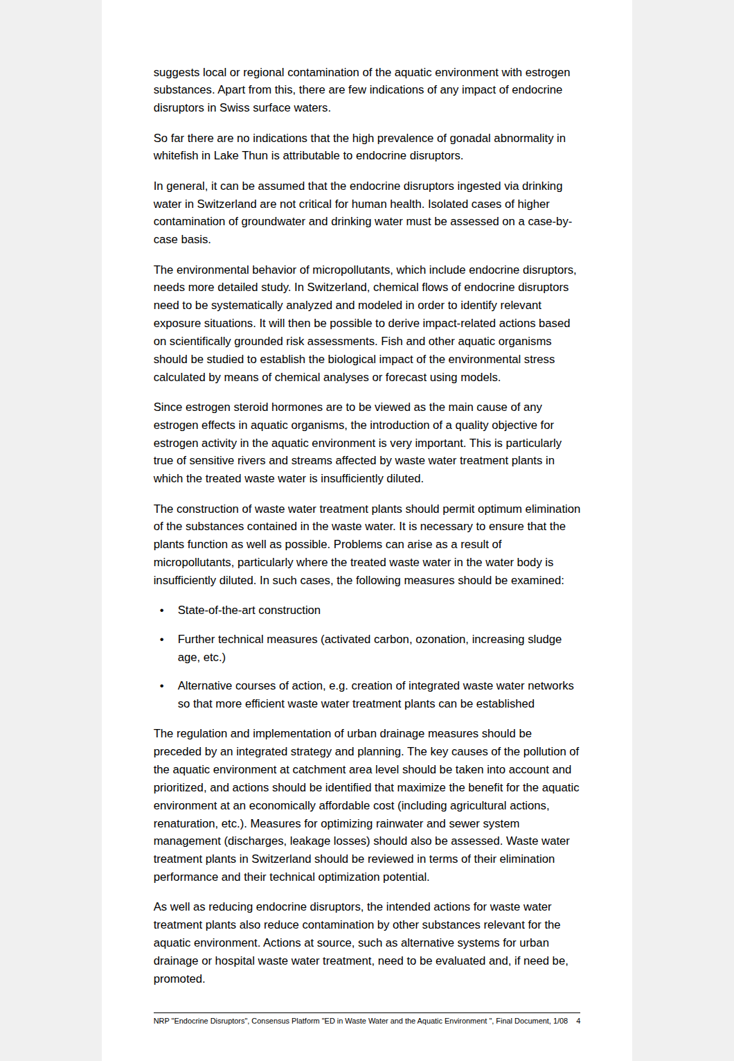suggests local or regional contamination of the aquatic environment with estrogen substances. Apart from this, there are few indications of any impact of endocrine disruptors in Swiss surface waters.
So far there are no indications that the high prevalence of gonadal abnormality in whitefish in Lake Thun is attributable to endocrine disruptors.
In general, it can be assumed that the endocrine disruptors ingested via drinking water in Switzerland are not critical for human health. Isolated cases of higher contamination of groundwater and drinking water must be assessed on a case-by-case basis.
The environmental behavior of micropollutants, which include endocrine disruptors, needs more detailed study. In Switzerland, chemical flows of endocrine disruptors need to be systematically analyzed and modeled in order to identify relevant exposure situations. It will then be possible to derive impact-related actions based on scientifically grounded risk assessments. Fish and other aquatic organisms should be studied to establish the biological impact of the environmental stress calculated by means of chemical analyses or forecast using models.
Since estrogen steroid hormones are to be viewed as the main cause of any estrogen effects in aquatic organisms, the introduction of a quality objective for estrogen activity in the aquatic environment is very important. This is particularly true of sensitive rivers and streams affected by waste water treatment plants in which the treated waste water is insufficiently diluted.
The construction of waste water treatment plants should permit optimum elimination of the substances contained in the waste water. It is necessary to ensure that the plants function as well as possible. Problems can arise as a result of micropollutants, particularly where the treated waste water in the water body is insufficiently diluted. In such cases, the following measures should be examined:
State-of-the-art construction
Further technical measures (activated carbon, ozonation, increasing sludge age, etc.)
Alternative courses of action, e.g. creation of integrated waste water networks so that more efficient waste water treatment plants can be established
The regulation and implementation of urban drainage measures should be preceded by an integrated strategy and planning. The key causes of the pollution of the aquatic environment at catchment area level should be taken into account and prioritized, and actions should be identified that maximize the benefit for the aquatic environment at an economically affordable cost (including agricultural actions, renaturation, etc.). Measures for optimizing rainwater and sewer system management (discharges, leakage losses) should also be assessed. Waste water treatment plants in Switzerland should be reviewed in terms of their elimination performance and their technical optimization potential.
As well as reducing endocrine disruptors, the intended actions for waste water treatment plants also reduce contamination by other substances relevant for the aquatic environment. Actions at source, such as alternative systems for urban drainage or hospital waste water treatment, need to be evaluated and, if need be, promoted.
NRP "Endocrine Disruptors", Consensus Platform "ED in Waste Water and the Aquatic Environment ", Final Document, 1/08 4